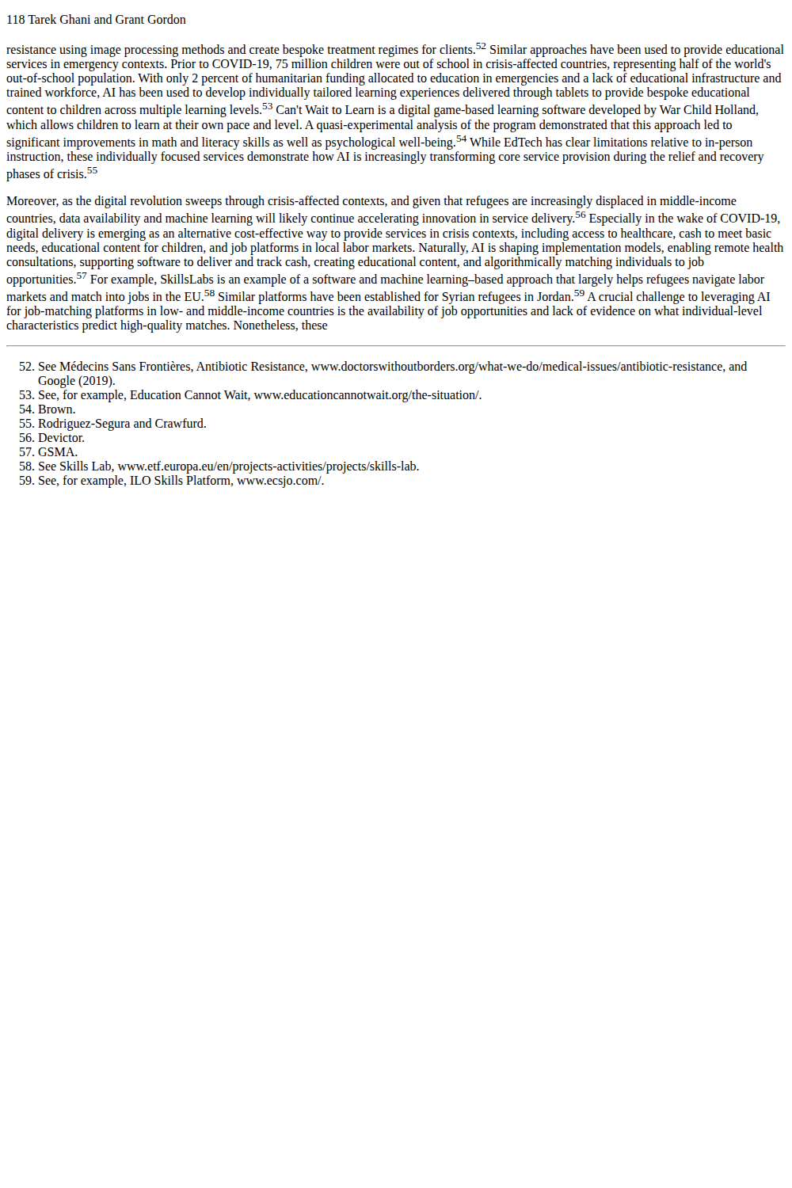118 Tarek Ghani and Grant Gordon
resistance using image processing methods and create bespoke treatment regimes for clients.52 Similar approaches have been used to provide educational services in emergency contexts. Prior to COVID-19, 75 million children were out of school in crisis-affected countries, representing half of the world's out-of-school population. With only 2 percent of humanitarian funding allocated to education in emergencies and a lack of educational infrastructure and trained workforce, AI has been used to develop individually tailored learning experiences delivered through tablets to provide bespoke educational content to children across multiple learning levels.53 Can't Wait to Learn is a digital game-based learning software developed by War Child Holland, which allows children to learn at their own pace and level. A quasi-experimental analysis of the program demonstrated that this approach led to significant improvements in math and literacy skills as well as psychological well-being.54 While EdTech has clear limitations relative to in-person instruction, these individually focused services demonstrate how AI is increasingly transforming core service provision during the relief and recovery phases of crisis.55
Moreover, as the digital revolution sweeps through crisis-affected contexts, and given that refugees are increasingly displaced in middle-income countries, data availability and machine learning will likely continue accelerating innovation in service delivery.56 Especially in the wake of COVID-19, digital delivery is emerging as an alternative cost-effective way to provide services in crisis contexts, including access to healthcare, cash to meet basic needs, educational content for children, and job platforms in local labor markets. Naturally, AI is shaping implementation models, enabling remote health consultations, supporting software to deliver and track cash, creating educational content, and algorithmically matching individuals to job opportunities.57 For example, SkillsLabs is an example of a software and machine learning–based approach that largely helps refugees navigate labor markets and match into jobs in the EU.58 Similar platforms have been established for Syrian refugees in Jordan.59 A crucial challenge to leveraging AI for job-matching platforms in low- and middle-income countries is the availability of job opportunities and lack of evidence on what individual-level characteristics predict high-quality matches. Nonetheless, these
See Médecins Sans Frontières, Antibiotic Resistance, www.doctorswithoutborders.org/what-we-do/medical-issues/antibiotic-resistance, and Google (2019).
See, for example, Education Cannot Wait, www.educationcannotwait.org/the-situation/.
Brown.
Rodriguez-Segura and Crawfurd.
Devictor.
GSMA.
See Skills Lab, www.etf.europa.eu/en/projects-activities/projects/skills-lab.
See, for example, ILO Skills Platform, www.ecsjo.com/.